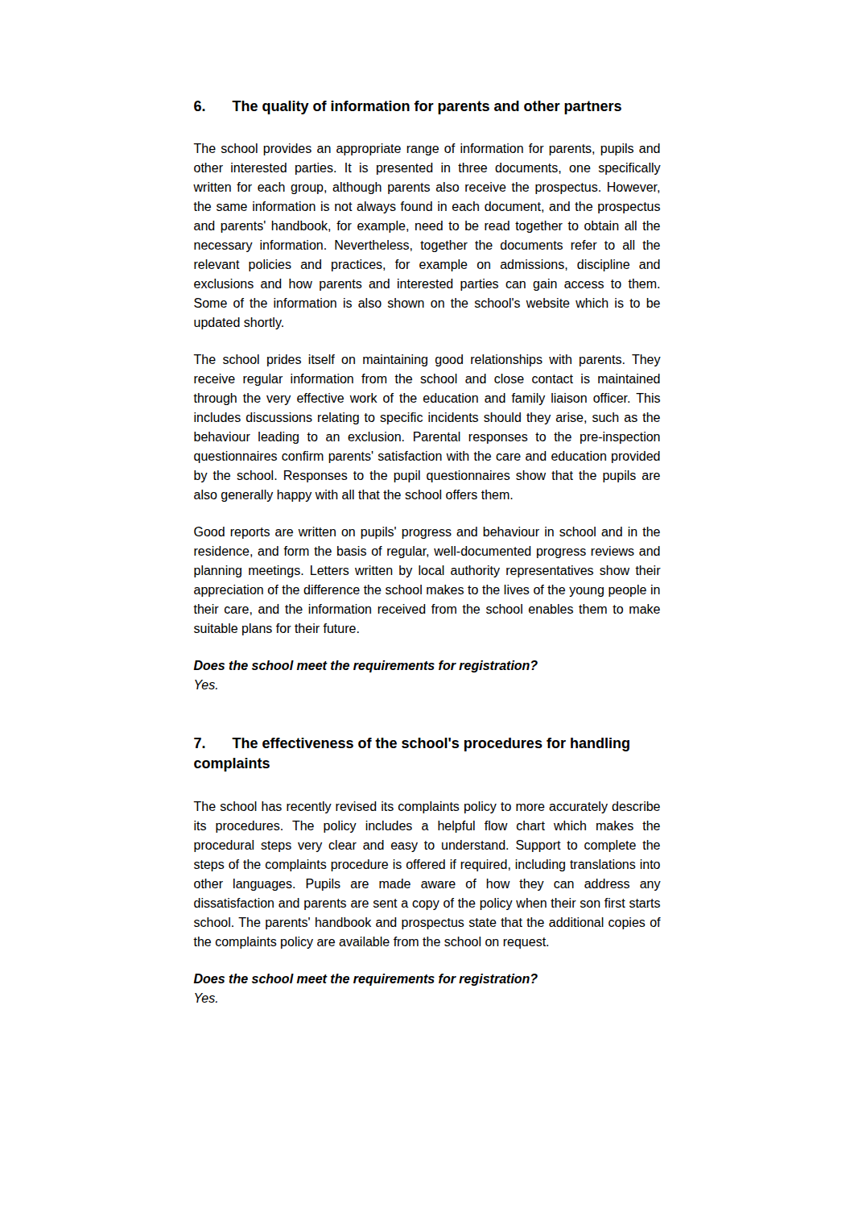6. The quality of information for parents and other partners
The school provides an appropriate range of information for parents, pupils and other interested parties. It is presented in three documents, one specifically written for each group, although parents also receive the prospectus. However, the same information is not always found in each document, and the prospectus and parents' handbook, for example, need to be read together to obtain all the necessary information. Nevertheless, together the documents refer to all the relevant policies and practices, for example on admissions, discipline and exclusions and how parents and interested parties can gain access to them. Some of the information is also shown on the school's website which is to be updated shortly.
The school prides itself on maintaining good relationships with parents. They receive regular information from the school and close contact is maintained through the very effective work of the education and family liaison officer. This includes discussions relating to specific incidents should they arise, such as the behaviour leading to an exclusion. Parental responses to the pre-inspection questionnaires confirm parents' satisfaction with the care and education provided by the school. Responses to the pupil questionnaires show that the pupils are also generally happy with all that the school offers them.
Good reports are written on pupils' progress and behaviour in school and in the residence, and form the basis of regular, well-documented progress reviews and planning meetings. Letters written by local authority representatives show their appreciation of the difference the school makes to the lives of the young people in their care, and the information received from the school enables them to make suitable plans for their future.
Does the school meet the requirements for registration?
Yes.
7. The effectiveness of the school's procedures for handling complaints
The school has recently revised its complaints policy to more accurately describe its procedures. The policy includes a helpful flow chart which makes the procedural steps very clear and easy to understand. Support to complete the steps of the complaints procedure is offered if required, including translations into other languages. Pupils are made aware of how they can address any dissatisfaction and parents are sent a copy of the policy when their son first starts school. The parents' handbook and prospectus state that the additional copies of the complaints policy are available from the school on request.
Does the school meet the requirements for registration?
Yes.